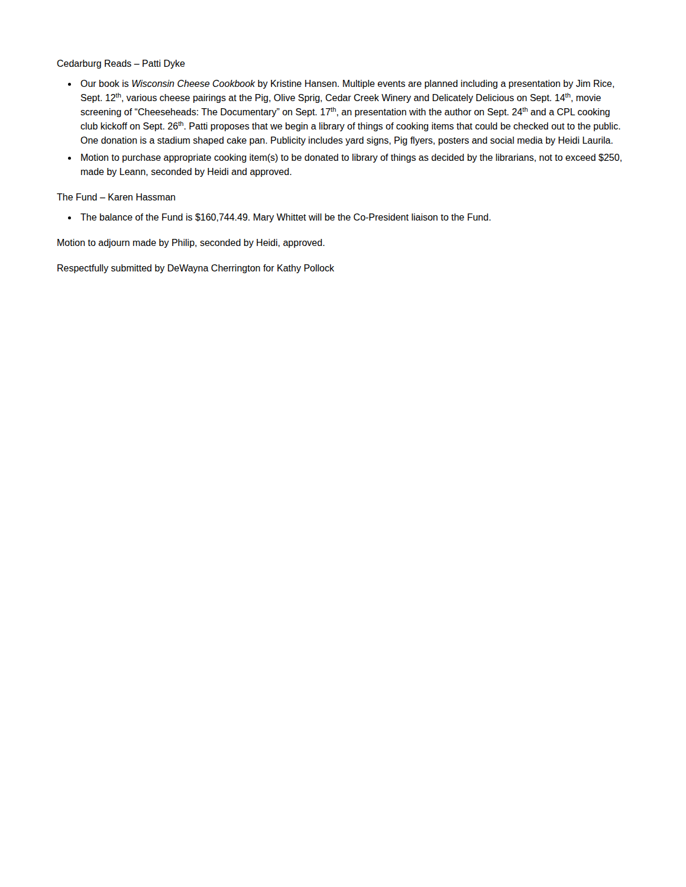Cedarburg Reads – Patti Dyke
Our book is Wisconsin Cheese Cookbook by Kristine Hansen. Multiple events are planned including a presentation by Jim Rice, Sept. 12th, various cheese pairings at the Pig, Olive Sprig, Cedar Creek Winery and Delicately Delicious on Sept. 14th, movie screening of “Cheeseheads: The Documentary” on Sept. 17th, an presentation with the author on Sept. 24th and a CPL cooking club kickoff on Sept. 26th. Patti proposes that we begin a library of things of cooking items that could be checked out to the public. One donation is a stadium shaped cake pan. Publicity includes yard signs, Pig flyers, posters and social media by Heidi Laurila.
Motion to purchase appropriate cooking item(s) to be donated to library of things as decided by the librarians, not to exceed $250, made by Leann, seconded by Heidi and approved.
The Fund – Karen Hassman
The balance of the Fund is $160,744.49. Mary Whittet will be the Co-President liaison to the Fund.
Motion to adjourn made by Philip, seconded by Heidi, approved.
Respectfully submitted by DeWayna Cherrington for Kathy Pollock